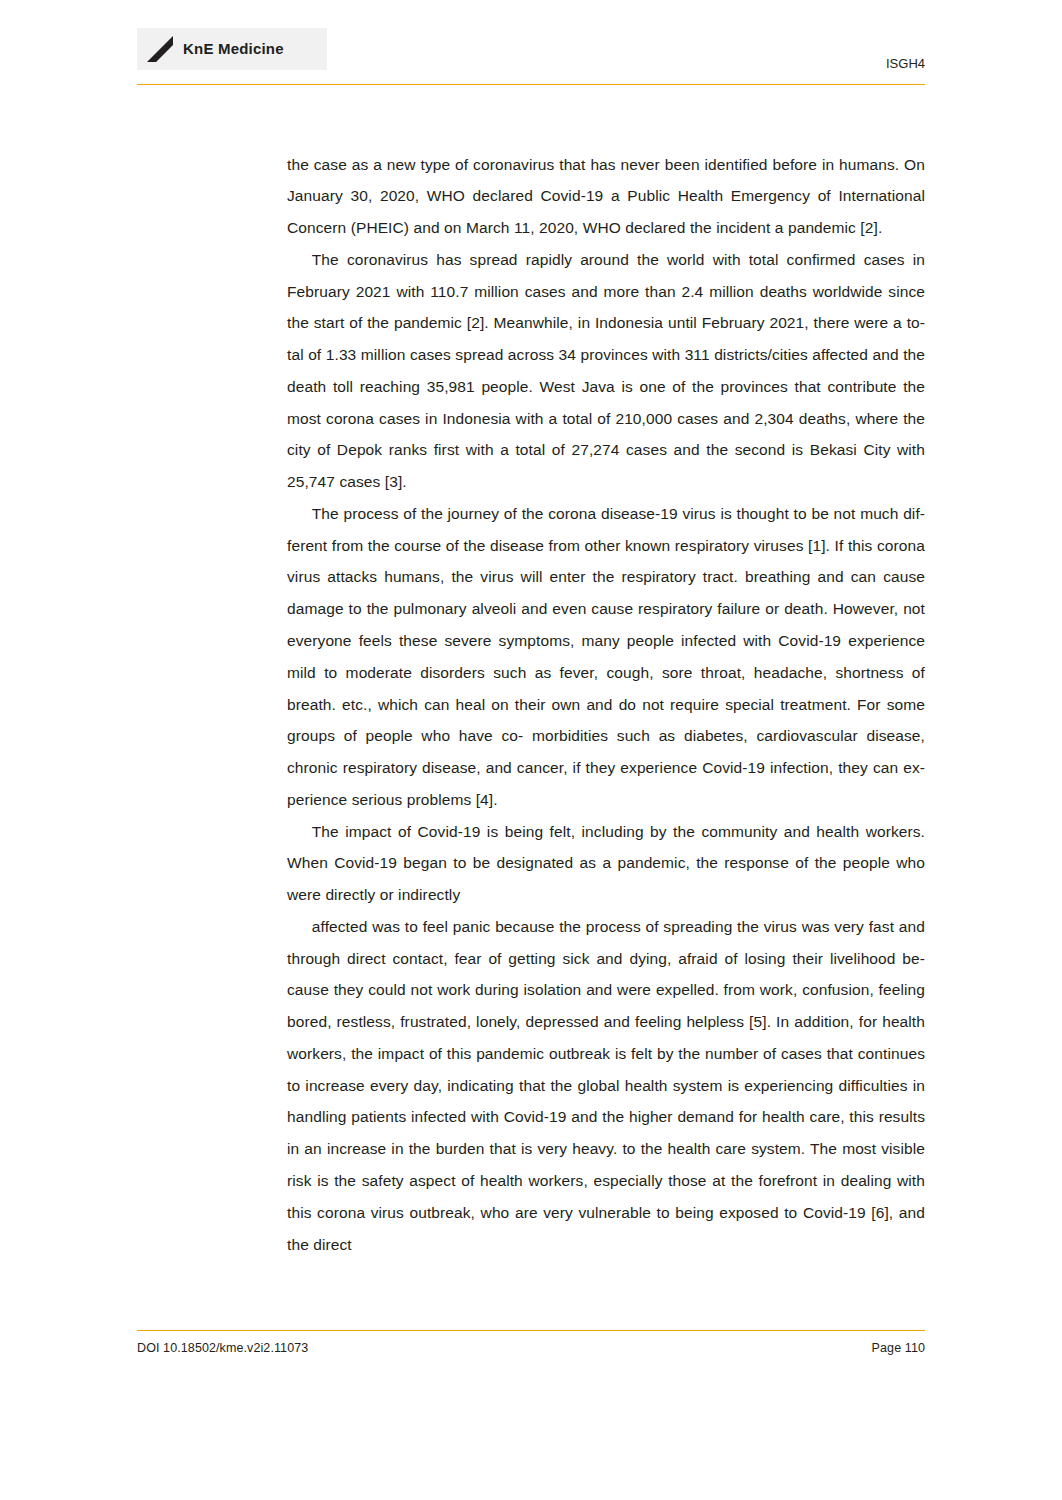KnE Medicine
ISGH4
the case as a new type of coronavirus that has never been identified before in humans. On January 30, 2020, WHO declared Covid-19 a Public Health Emergency of International Concern (PHEIC) and on March 11, 2020, WHO declared the incident a pandemic [2].
The coronavirus has spread rapidly around the world with total confirmed cases in February 2021 with 110.7 million cases and more than 2.4 million deaths worldwide since the start of the pandemic [2]. Meanwhile, in Indonesia until February 2021, there were a total of 1.33 million cases spread across 34 provinces with 311 districts/cities affected and the death toll reaching 35,981 people. West Java is one of the provinces that contribute the most corona cases in Indonesia with a total of 210,000 cases and 2,304 deaths, where the city of Depok ranks first with a total of 27,274 cases and the second is Bekasi City with 25,747 cases [3].
The process of the journey of the corona disease-19 virus is thought to be not much different from the course of the disease from other known respiratory viruses [1]. If this corona virus attacks humans, the virus will enter the respiratory tract. breathing and can cause damage to the pulmonary alveoli and even cause respiratory failure or death. However, not everyone feels these severe symptoms, many people infected with Covid-19 experience mild to moderate disorders such as fever, cough, sore throat, headache, shortness of breath. etc., which can heal on their own and do not require special treatment. For some groups of people who have co- morbidities such as diabetes, cardiovascular disease, chronic respiratory disease, and cancer, if they experience Covid-19 infection, they can experience serious problems [4].
The impact of Covid-19 is being felt, including by the community and health workers. When Covid-19 began to be designated as a pandemic, the response of the people who were directly or indirectly
affected was to feel panic because the process of spreading the virus was very fast and through direct contact, fear of getting sick and dying, afraid of losing their livelihood because they could not work during isolation and were expelled. from work, confusion, feeling bored, restless, frustrated, lonely, depressed and feeling helpless [5]. In addition, for health workers, the impact of this pandemic outbreak is felt by the number of cases that continues to increase every day, indicating that the global health system is experiencing difficulties in handling patients infected with Covid-19 and the higher demand for health care, this results in an increase in the burden that is very heavy. to the health care system. The most visible risk is the safety aspect of health workers, especially those at the forefront in dealing with this corona virus outbreak, who are very vulnerable to being exposed to Covid-19 [6], and the direct
DOI 10.18502/kme.v2i2.11073
Page 110